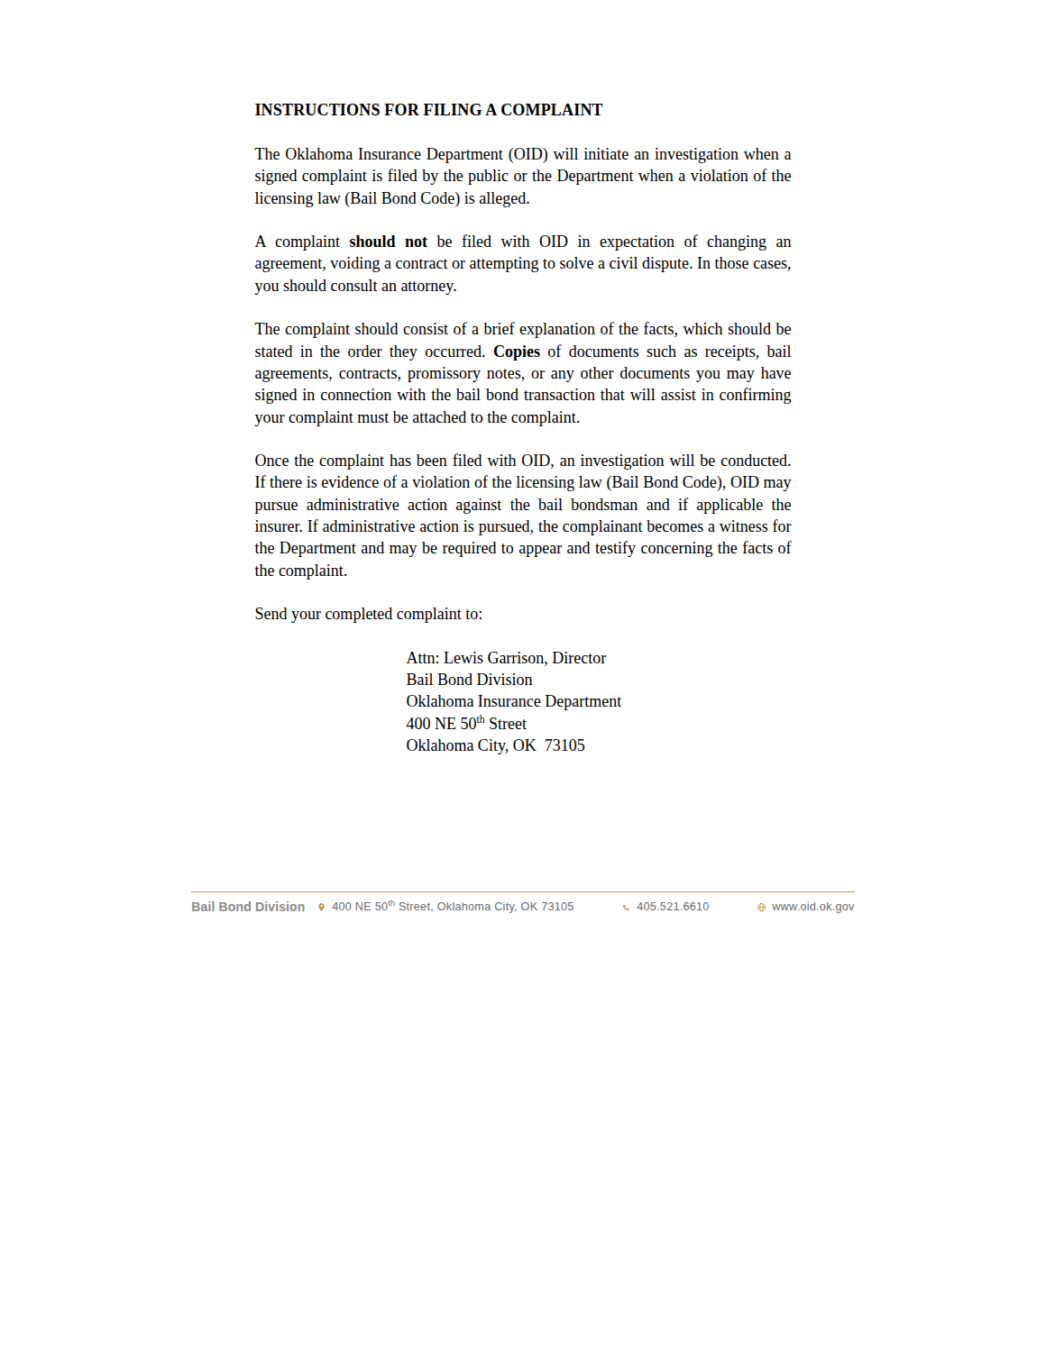INSTRUCTIONS FOR FILING A COMPLAINT
The Oklahoma Insurance Department (OID) will initiate an investigation when a signed complaint is filed by the public or the Department when a violation of the licensing law (Bail Bond Code) is alleged.
A complaint should not be filed with OID in expectation of changing an agreement, voiding a contract or attempting to solve a civil dispute. In those cases, you should consult an attorney.
The complaint should consist of a brief explanation of the facts, which should be stated in the order they occurred. Copies of documents such as receipts, bail agreements, contracts, promissory notes, or any other documents you may have signed in connection with the bail bond transaction that will assist in confirming your complaint must be attached to the complaint.
Once the complaint has been filed with OID, an investigation will be conducted. If there is evidence of a violation of the licensing law (Bail Bond Code), OID may pursue administrative action against the bail bondsman and if applicable the insurer. If administrative action is pursued, the complainant becomes a witness for the Department and may be required to appear and testify concerning the facts of the complaint.
Send your completed complaint to:
Attn: Lewis Garrison, Director
Bail Bond Division
Oklahoma Insurance Department
400 NE 50th Street
Oklahoma City, OK 73105
Bail Bond Division
400 NE 50th Street, Oklahoma City, OK 73105 405.521.6610 www.oid.ok.gov